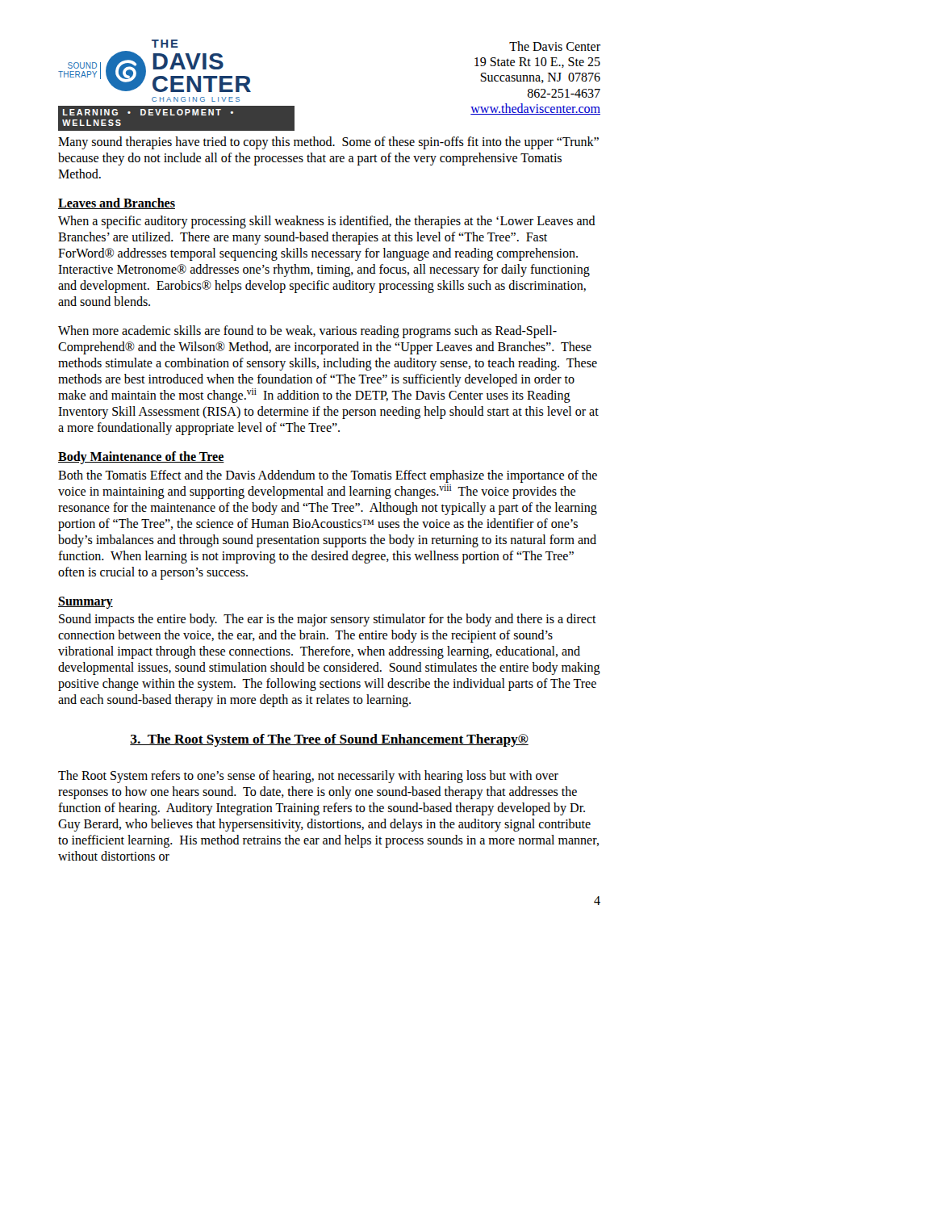SOUND
THERAPY
THE DAVIS CENTER CHANGING LIVES
LEARNING • DEVELOPMENT • WELLNESS
The Davis Center
19 State Rt 10 E., Ste 25
Succasunna, NJ 07876
862-251-4637
www.thedaviscenter.com
Many sound therapies have tried to copy this method. Some of these spin-offs fit into the upper “Trunk” because they do not include all of the processes that are a part of the very comprehensive Tomatis Method.
Leaves and Branches
When a specific auditory processing skill weakness is identified, the therapies at the ‘Lower Leaves and Branches’ are utilized. There are many sound-based therapies at this level of “The Tree”. Fast ForWord® addresses temporal sequencing skills necessary for language and reading comprehension. Interactive Metronome® addresses one’s rhythm, timing, and focus, all necessary for daily functioning and development. Earobics® helps develop specific auditory processing skills such as discrimination, and sound blends.
When more academic skills are found to be weak, various reading programs such as Read-Spell-Comprehend® and the Wilson® Method, are incorporated in the “Upper Leaves and Branches”. These methods stimulate a combination of sensory skills, including the auditory sense, to teach reading. These methods are best introduced when the foundation of “The Tree” is sufficiently developed in order to make and maintain the most change.vii In addition to the DETP, The Davis Center uses its Reading Inventory Skill Assessment (RISA) to determine if the person needing help should start at this level or at a more foundationally appropriate level of “The Tree”.
Body Maintenance of the Tree
Both the Tomatis Effect and the Davis Addendum to the Tomatis Effect emphasize the importance of the voice in maintaining and supporting developmental and learning changes.viii The voice provides the resonance for the maintenance of the body and “The Tree”. Although not typically a part of the learning portion of “The Tree”, the science of Human BioAcoustics™ uses the voice as the identifier of one’s body’s imbalances and through sound presentation supports the body in returning to its natural form and function. When learning is not improving to the desired degree, this wellness portion of “The Tree” often is crucial to a person’s success.
Summary
Sound impacts the entire body. The ear is the major sensory stimulator for the body and there is a direct connection between the voice, the ear, and the brain. The entire body is the recipient of sound’s vibrational impact through these connections. Therefore, when addressing learning, educational, and developmental issues, sound stimulation should be considered. Sound stimulates the entire body making positive change within the system. The following sections will describe the individual parts of The Tree and each sound-based therapy in more depth as it relates to learning.
3. The Root System of The Tree of Sound Enhancement Therapy®
The Root System refers to one’s sense of hearing, not necessarily with hearing loss but with over responses to how one hears sound. To date, there is only one sound-based therapy that addresses the function of hearing. Auditory Integration Training refers to the sound-based therapy developed by Dr. Guy Berard, who believes that hypersensitivity, distortions, and delays in the auditory signal contribute to inefficient learning. His method retrains the ear and helps it process sounds in a more normal manner, without distortions or
4